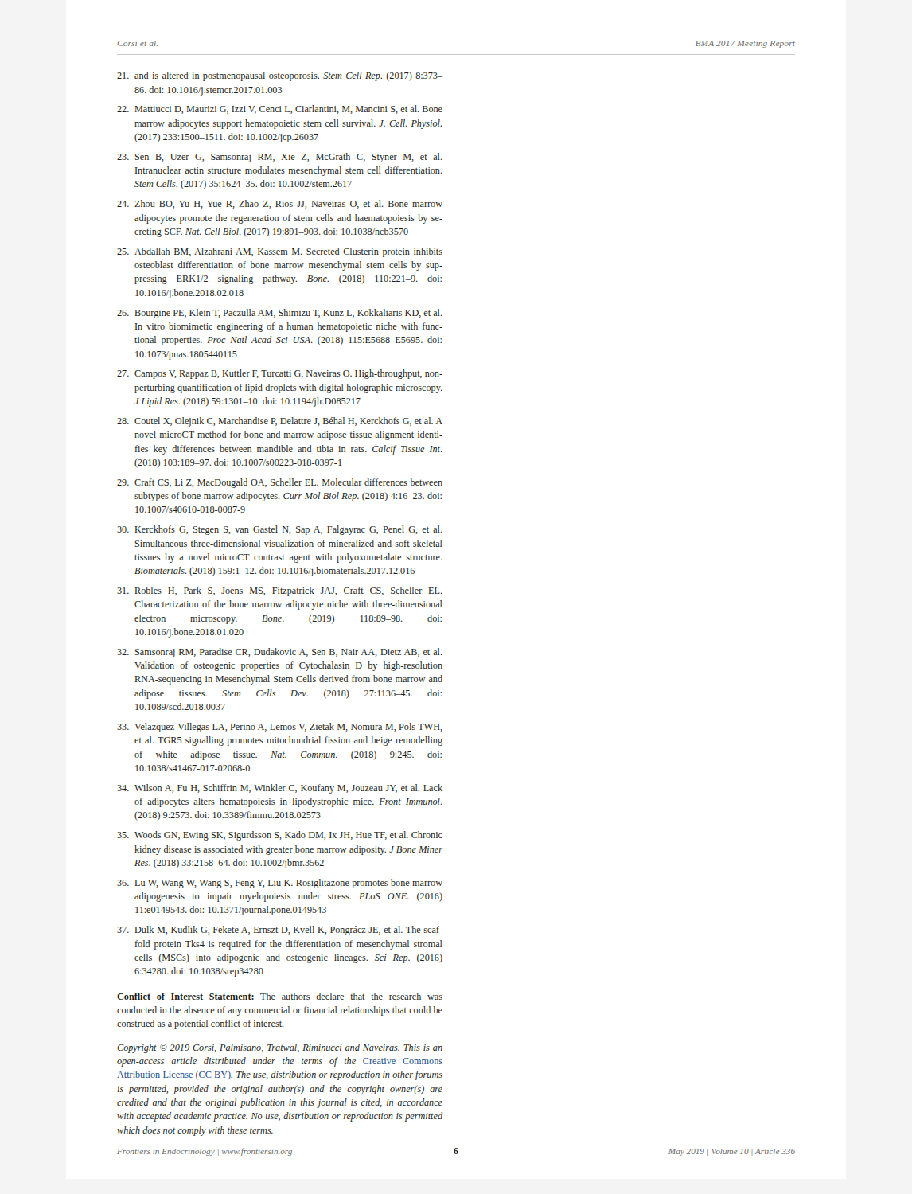Corsi et al.
BMA 2017 Meeting Report
and is altered in postmenopausal osteoporosis. Stem Cell Rep. (2017) 8:373–86. doi: 10.1016/j.stemcr.2017.01.003
Mattiucci D, Maurizi G, Izzi V, Cenci L, Ciarlantini, M, Mancini S, et al. Bone marrow adipocytes support hematopoietic stem cell survival. J. Cell. Physiol. (2017) 233:1500–1511. doi: 10.1002/jcp.26037
Sen B, Uzer G, Samsonraj RM, Xie Z, McGrath C, Styner M, et al. Intranuclear actin structure modulates mesenchymal stem cell differentiation. Stem Cells. (2017) 35:1624–35. doi: 10.1002/stem.2617
Zhou BO, Yu H, Yue R, Zhao Z, Rios JJ, Naveiras O, et al. Bone marrow adipocytes promote the regeneration of stem cells and haematopoiesis by secreting SCF. Nat. Cell Biol. (2017) 19:891–903. doi: 10.1038/ncb3570
Abdallah BM, Alzahrani AM, Kassem M. Secreted Clusterin protein inhibits osteoblast differentiation of bone marrow mesenchymal stem cells by suppressing ERK1/2 signaling pathway. Bone. (2018) 110:221–9. doi: 10.1016/j.bone.2018.02.018
Bourgine PE, Klein T, Paczulla AM, Shimizu T, Kunz L, Kokkaliaris KD, et al. In vitro biomimetic engineering of a human hematopoietic niche with functional properties. Proc Natl Acad Sci USA. (2018) 115:E5688–E5695. doi: 10.1073/pnas.1805440115
Campos V, Rappaz B, Kuttler F, Turcatti G, Naveiras O. High-throughput, nonperturbing quantification of lipid droplets with digital holographic microscopy. J Lipid Res. (2018) 59:1301–10. doi: 10.1194/jlr.D085217
Coutel X, Olejnik C, Marchandise P, Delattre J, Béhal H, Kerckhofs G, et al. A novel microCT method for bone and marrow adipose tissue alignment identifies key differences between mandible and tibia in rats. Calcif Tissue Int. (2018) 103:189–97. doi: 10.1007/s00223-018-0397-1
Craft CS, Li Z, MacDougald OA, Scheller EL. Molecular differences between subtypes of bone marrow adipocytes. Curr Mol Biol Rep. (2018) 4:16–23. doi: 10.1007/s40610-018-0087-9
Kerckhofs G, Stegen S, van Gastel N, Sap A, Falgayrac G, Penel G, et al. Simultaneous three-dimensional visualization of mineralized and soft skeletal tissues by a novel microCT contrast agent with polyoxometalate structure. Biomaterials. (2018) 159:1–12. doi: 10.1016/j.biomaterials.2017.12.016
Robles H, Park S, Joens MS, Fitzpatrick JAJ, Craft CS, Scheller EL. Characterization of the bone marrow adipocyte niche with three-dimensional electron microscopy. Bone. (2019) 118:89–98. doi: 10.1016/j.bone.2018.01.020
Samsonraj RM, Paradise CR, Dudakovic A, Sen B, Nair AA, Dietz AB, et al. Validation of osteogenic properties of Cytochalasin D by high-resolution RNA-sequencing in Mesenchymal Stem Cells derived from bone marrow and adipose tissues. Stem Cells Dev. (2018) 27:1136–45. doi: 10.1089/scd.2018.0037
Velazquez-Villegas LA, Perino A, Lemos V, Zietak M, Nomura M, Pols TWH, et al. TGR5 signalling promotes mitochondrial fission and beige remodelling of white adipose tissue. Nat. Commun. (2018) 9:245. doi: 10.1038/s41467-017-02068-0
Wilson A, Fu H, Schiffrin M, Winkler C, Koufany M, Jouzeau JY, et al. Lack of adipocytes alters hematopoiesis in lipodystrophic mice. Front Immunol. (2018) 9:2573. doi: 10.3389/fimmu.2018.02573
Woods GN, Ewing SK, Sigurdsson S, Kado DM, Ix JH, Hue TF, et al. Chronic kidney disease is associated with greater bone marrow adiposity. J Bone Miner Res. (2018) 33:2158–64. doi: 10.1002/jbmr.3562
Lu W, Wang W, Wang S, Feng Y, Liu K. Rosiglitazone promotes bone marrow adipogenesis to impair myelopoiesis under stress. PLoS ONE. (2016) 11:e0149543. doi: 10.1371/journal.pone.0149543
Dülk M, Kudlik G, Fekete A, Ernszt D, Kvell K, Pongrácz JE, et al. The scaffold protein Tks4 is required for the differentiation of mesenchymal stromal cells (MSCs) into adipogenic and osteogenic lineages. Sci Rep. (2016) 6:34280. doi: 10.1038/srep34280
Conflict of Interest Statement: The authors declare that the research was conducted in the absence of any commercial or financial relationships that could be construed as a potential conflict of interest.
Copyright © 2019 Corsi, Palmisano, Tratwal, Riminucci and Naveiras. This is an open-access article distributed under the terms of the Creative Commons Attribution License (CC BY). The use, distribution or reproduction in other forums is permitted, provided the original author(s) and the copyright owner(s) are credited and that the original publication in this journal is cited, in accordance with accepted academic practice. No use, distribution or reproduction is permitted which does not comply with these terms.
Frontiers in Endocrinology | www.frontiersin.org
May 2019 | Volume 10 | Article 336
6